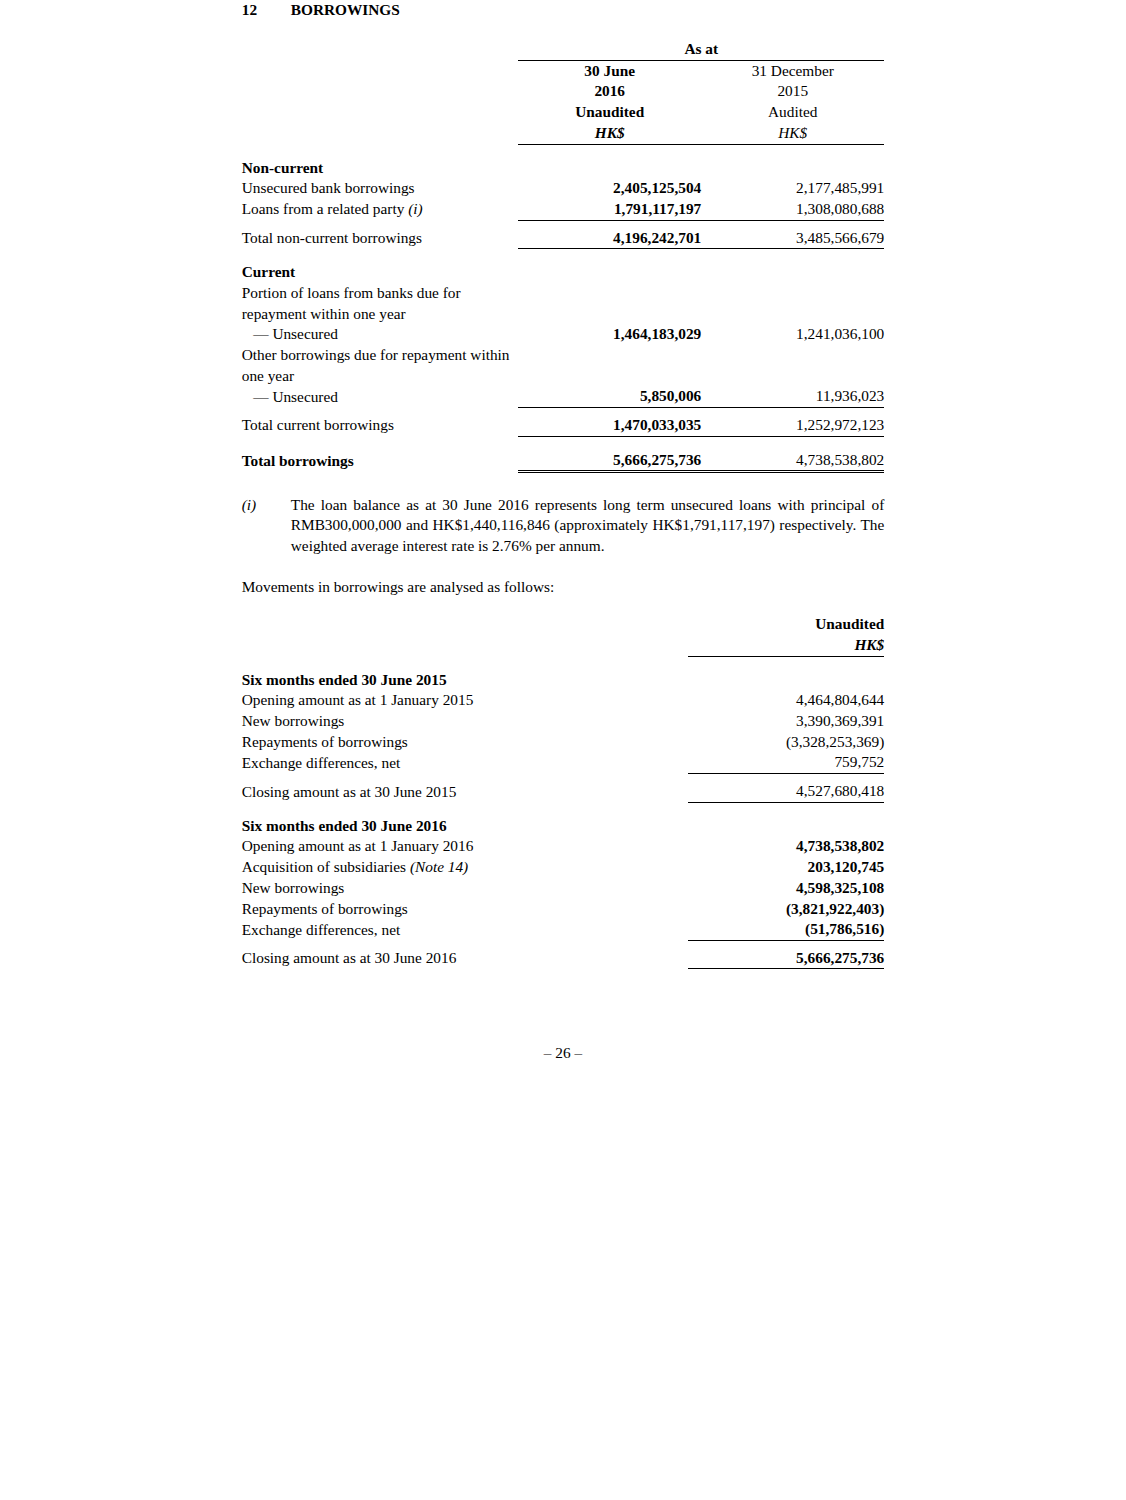12 BORROWINGS
| | As at |
| | 30 June | 31 December |
| | 2016 | 2015 |
| | Unaudited | Audited |
| | HK$ | HK$ |
| Non-current | | |
| Unsecured bank borrowings | 2,405,125,504 | 2,177,485,991 |
| Loans from a related party (i) | 1,791,117,197 | 1,308,080,688 |
| Total non-current borrowings | 4,196,242,701 | 3,485,566,679 |
| Current | | |
| Portion of loans from banks due for repayment within one year | | |
| — Unsecured | 1,464,183,029 | 1,241,036,100 |
| Other borrowings due for repayment within one year | | |
| — Unsecured | 5,850,006 | 11,936,023 |
| Total current borrowings | 1,470,033,035 | 1,252,972,123 |
| Total borrowings | 5,666,275,736 | 4,738,538,802 |
(i)
The loan balance as at 30 June 2016 represents long term unsecured loans with principal of RMB300,000,000 and HK$1,440,116,846 (approximately HK$1,791,117,197) respectively. The weighted average interest rate is 2.76% per annum.
Movements in borrowings are analysed as follows:
| | Unaudited |
| | HK$ |
| Six months ended 30 June 2015 | |
| Opening amount as at 1 January 2015 | 4,464,804,644 |
| New borrowings | 3,390,369,391 |
| Repayments of borrowings | (3,328,253,369) |
| Exchange differences, net | 759,752 |
| Closing amount as at 30 June 2015 | 4,527,680,418 |
| Six months ended 30 June 2016 | |
| Opening amount as at 1 January 2016 | 4,738,538,802 |
| Acquisition of subsidiaries (Note 14) | 203,120,745 |
| New borrowings | 4,598,325,108 |
| Repayments of borrowings | (3,821,922,403) |
| Exchange differences, net | (51,786,516) |
| Closing amount as at 30 June 2016 | 5,666,275,736 |
– 26 –